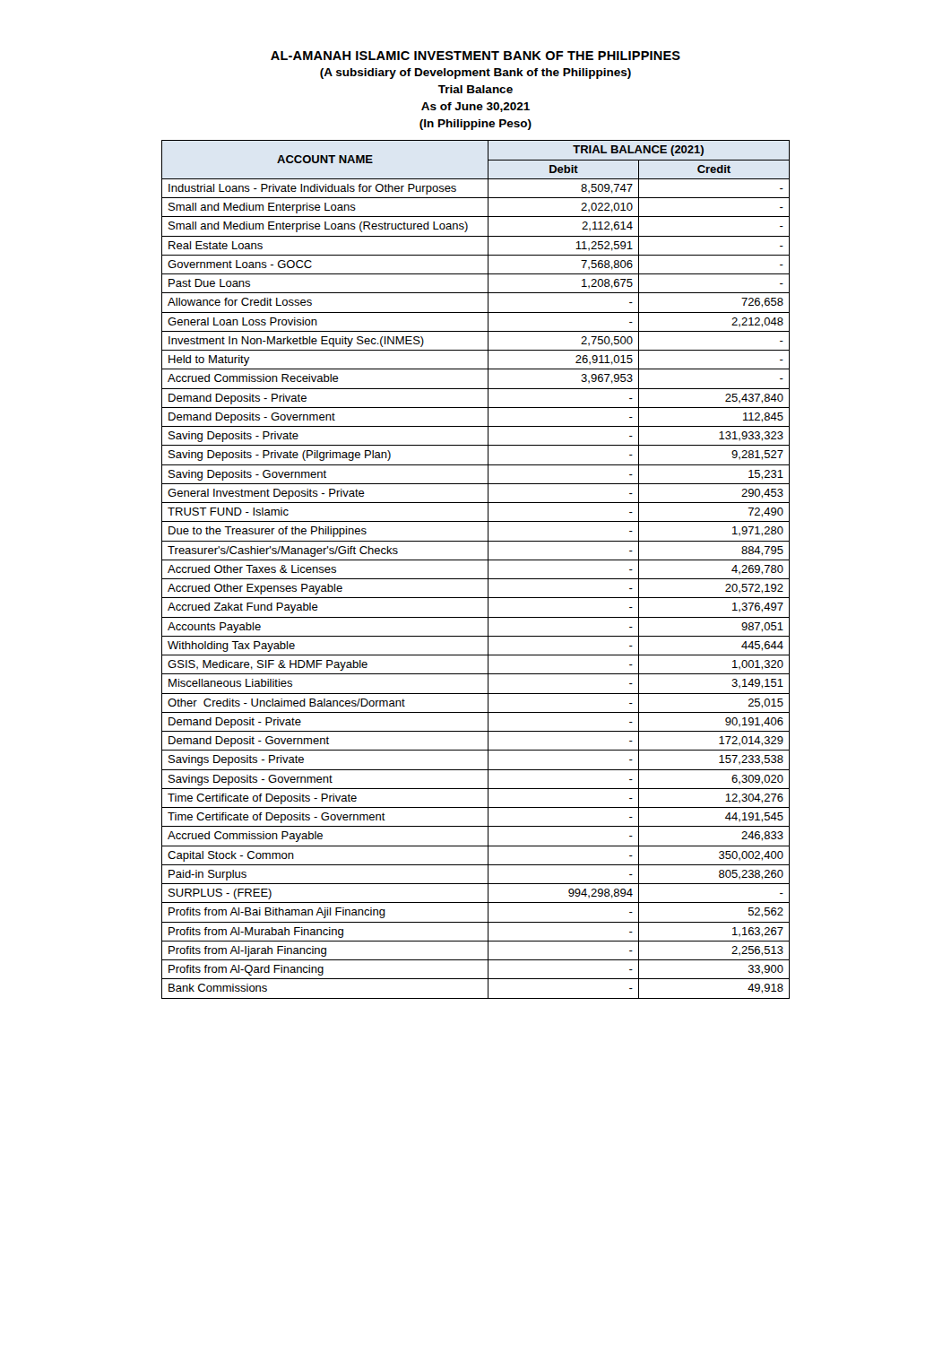AL-AMANAH ISLAMIC INVESTMENT BANK OF THE PHILIPPINES
(A subsidiary of Development Bank of the Philippines)
Trial Balance
As of June 30,2021
(In Philippine Peso)
| ACCOUNT NAME | TRIAL BALANCE (2021) |
| --- | --- |
| Debit | Credit |
| Industrial Loans - Private Individuals for Other Purposes | 8,509,747 | - |
| Small and Medium Enterprise Loans | 2,022,010 | - |
| Small and Medium Enterprise Loans (Restructured Loans) | 2,112,614 | - |
| Real Estate Loans | 11,252,591 | - |
| Government Loans - GOCC | 7,568,806 | - |
| Past Due Loans | 1,208,675 | - |
| Allowance for Credit Losses | - | 726,658 |
| General Loan Loss Provision | - | 2,212,048 |
| Investment In Non-Marketble Equity Sec.(INMES) | 2,750,500 | - |
| Held to Maturity | 26,911,015 | - |
| Accrued Commission Receivable | 3,967,953 | - |
| Demand Deposits - Private | - | 25,437,840 |
| Demand Deposits - Government | - | 112,845 |
| Saving Deposits - Private | - | 131,933,323 |
| Saving Deposits - Private (Pilgrimage Plan) | - | 9,281,527 |
| Saving Deposits - Government | - | 15,231 |
| General Investment Deposits - Private | - | 290,453 |
| TRUST FUND - Islamic | - | 72,490 |
| Due to the Treasurer of the Philippines | - | 1,971,280 |
| Treasurer's/Cashier's/Manager's/Gift Checks | - | 884,795 |
| Accrued Other Taxes & Licenses | - | 4,269,780 |
| Accrued Other Expenses Payable | - | 20,572,192 |
| Accrued Zakat Fund Payable | - | 1,376,497 |
| Accounts Payable | - | 987,051 |
| Withholding Tax Payable | - | 445,644 |
| GSIS, Medicare, SIF & HDMF Payable | - | 1,001,320 |
| Miscellaneous Liabilities | - | 3,149,151 |
| Other Credits - Unclaimed Balances/Dormant | - | 25,015 |
| Demand Deposit - Private | - | 90,191,406 |
| Demand Deposit - Government | - | 172,014,329 |
| Savings Deposits - Private | - | 157,233,538 |
| Savings Deposits - Government | - | 6,309,020 |
| Time Certificate of Deposits - Private | - | 12,304,276 |
| Time Certificate of Deposits - Government | - | 44,191,545 |
| Accrued Commission Payable | - | 246,833 |
| Capital Stock - Common | - | 350,002,400 |
| Paid-in Surplus | - | 805,238,260 |
| SURPLUS - (FREE) | 994,298,894 | - |
| Profits from Al-Bai Bithaman Ajil Financing | - | 52,562 |
| Profits from Al-Murabah Financing | - | 1,163,267 |
| Profits from Al-Ijarah Financing | - | 2,256,513 |
| Profits from Al-Qard Financing | - | 33,900 |
| Bank Commissions | - | 49,918 |